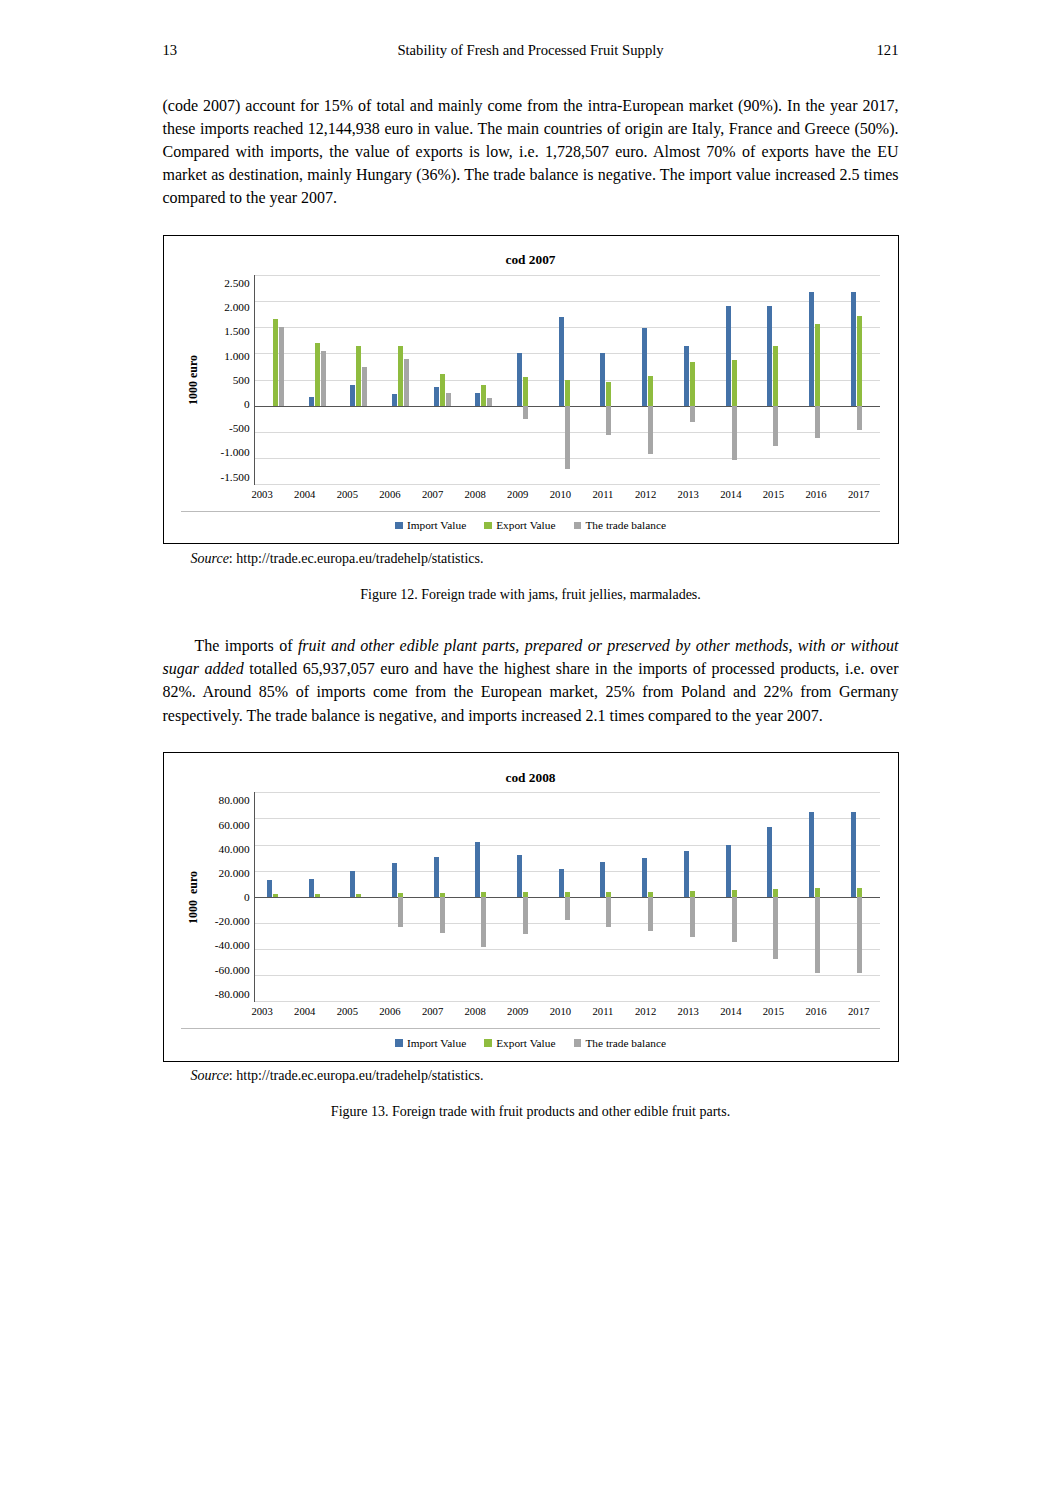13
Stability of Fresh and Processed Fruit Supply
121
(code 2007) account for 15% of total and mainly come from the intra-European market (90%). In the year 2017, these imports reached 12,144,938 euro in value. The main countries of origin are Italy, France and Greece (50%). Compared with imports, the value of exports is low, i.e. 1,728,507 euro. Almost 70% of exports have the EU market as destination, mainly Hungary (36%). The trade balance is negative. The import value increased 2.5 times compared to the year 2007.
cod 2007
1000 euro
2.500
2.000
1.500
1.000
500
0
-500
-1.000
-1.500
200320042005200620072008200920102011201220132014201520162017
Import Value Export Value The trade balance
Source: http://trade.ec.europa.eu/tradehelp/statistics.
Figure 12. Foreign trade with jams, fruit jellies, marmalades.
The imports of fruit and other edible plant parts, prepared or preserved by other methods, with or without sugar added totalled 65,937,057 euro and have the highest share in the imports of processed products, i.e. over 82%. Around 85% of imports come from the European market, 25% from Poland and 22% from Germany respectively. The trade balance is negative, and imports increased 2.1 times compared to the year 2007.
cod 2008
1000 euro
80.000
60.000
40.000
20.000
0
-20.000
-40.000
-60.000
-80.000
200320042005200620072008200920102011201220132014201520162017
Import Value Export Value The trade balance
Source: http://trade.ec.europa.eu/tradehelp/statistics.
Figure 13. Foreign trade with fruit products and other edible fruit parts.